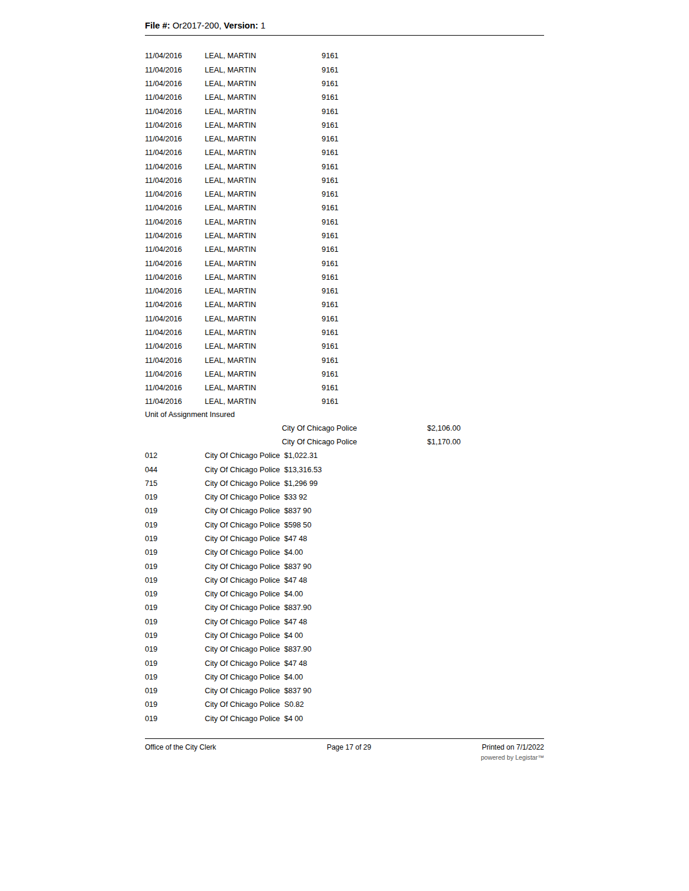File #: Or2017-200, Version: 1
| 11/04/2016 | LEAL, MARTIN | 9161 | |
| 11/04/2016 | LEAL, MARTIN | 9161 | |
| 11/04/2016 | LEAL, MARTIN | 9161 | |
| 11/04/2016 | LEAL, MARTIN | 9161 | |
| 11/04/2016 | LEAL, MARTIN | 9161 | |
| 11/04/2016 | LEAL, MARTIN | 9161 | |
| 11/04/2016 | LEAL, MARTIN | 9161 | |
| 11/04/2016 | LEAL, MARTIN | 9161 | |
| 11/04/2016 | LEAL, MARTIN | 9161 | |
| 11/04/2016 | LEAL, MARTIN | 9161 | |
| 11/04/2016 | LEAL, MARTIN | 9161 | |
| 11/04/2016 | LEAL, MARTIN | 9161 | |
| 11/04/2016 | LEAL, MARTIN | 9161 | |
| 11/04/2016 | LEAL, MARTIN | 9161 | |
| 11/04/2016 | LEAL, MARTIN | 9161 | |
| 11/04/2016 | LEAL, MARTIN | 9161 | |
| 11/04/2016 | LEAL, MARTIN | 9161 | |
| 11/04/2016 | LEAL, MARTIN | 9161 | |
| 11/04/2016 | LEAL, MARTIN | 9161 | |
| 11/04/2016 | LEAL, MARTIN | 9161 | |
| 11/04/2016 | LEAL, MARTIN | 9161 | |
| 11/04/2016 | LEAL, MARTIN | 9161 | |
| 11/04/2016 | LEAL, MARTIN | 9161 | |
| 11/04/2016 | LEAL, MARTIN | 9161 | |
| 11/04/2016 | LEAL, MARTIN | 9161 | |
| 11/04/2016 | LEAL, MARTIN | 9161 | |
Unit of Assignment Insured
| | City Of Chicago Police | $2,106.00 |
| | City Of Chicago Police | $1,170.00 |
| 012 | City Of Chicago Police $1,022.31 | |
| 044 | City Of Chicago Police $13,316.53 | |
| 715 | City Of Chicago Police $1,296 99 | |
| 019 | City Of Chicago Police $33 92 | |
| 019 | City Of Chicago Police $837 90 | |
| 019 | City Of Chicago Police $598 50 | |
| 019 | City Of Chicago Police $47 48 | |
| 019 | City Of Chicago Police $4.00 | |
| 019 | City Of Chicago Police $837 90 | |
| 019 | City Of Chicago Police $47 48 | |
| 019 | City Of Chicago Police $4.00 | |
| 019 | City Of Chicago Police $837.90 | |
| 019 | City Of Chicago Police $47 48 | |
| 019 | City Of Chicago Police $4 00 | |
| 019 | City Of Chicago Police $837.90 | |
| 019 | City Of Chicago Police $47 48 | |
| 019 | City Of Chicago Police $4.00 | |
| 019 | City Of Chicago Police $837 90 | |
| 019 | City Of Chicago Police S0.82 | |
| 019 | City Of Chicago Police $4 00 | |
Office of the City Clerk
Page 17 of 29
Printed on 7/1/2022
powered by Legistar™